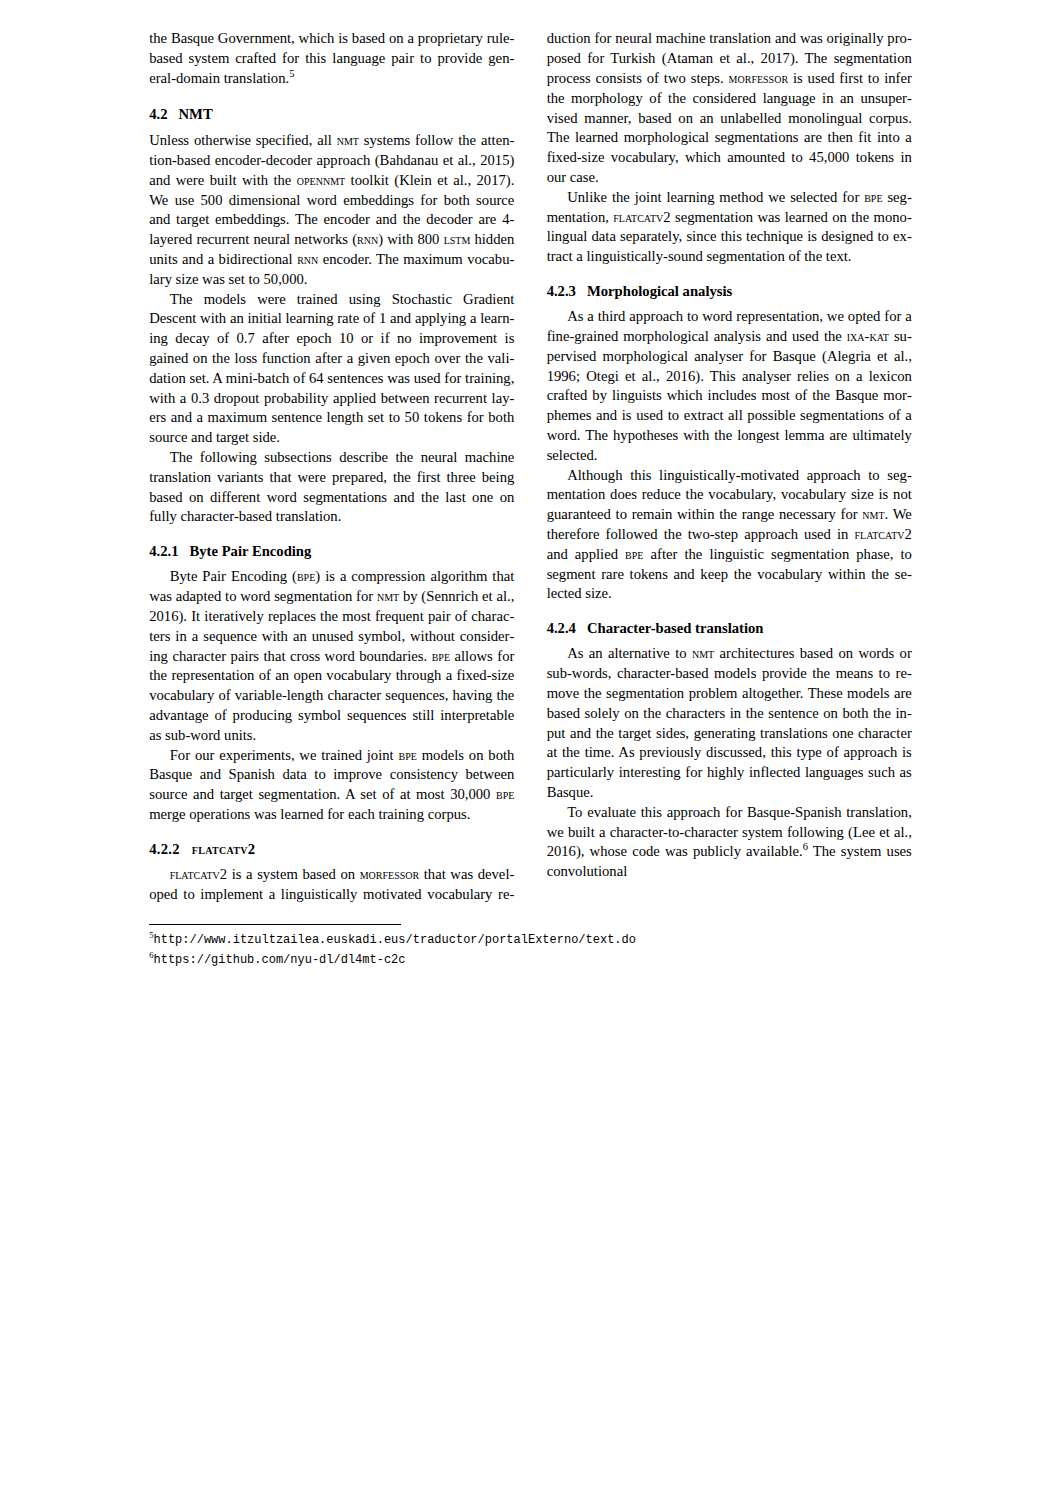the Basque Government, which is based on a proprietary rule-based system crafted for this language pair to provide general-domain translation.5
4.2 NMT
Unless otherwise specified, all nmt systems follow the attention-based encoder-decoder approach (Bahdanau et al., 2015) and were built with the opennmt toolkit (Klein et al., 2017). We use 500 dimensional word embeddings for both source and target embeddings. The encoder and the decoder are 4-layered recurrent neural networks (rnn) with 800 lstm hidden units and a bidirectional rnn encoder. The maximum vocabulary size was set to 50,000.
The models were trained using Stochastic Gradient Descent with an initial learning rate of 1 and applying a learning decay of 0.7 after epoch 10 or if no improvement is gained on the loss function after a given epoch over the validation set. A mini-batch of 64 sentences was used for training, with a 0.3 dropout probability applied between recurrent layers and a maximum sentence length set to 50 tokens for both source and target side.
The following subsections describe the neural machine translation variants that were prepared, the first three being based on different word segmentations and the last one on fully character-based translation.
4.2.1 Byte Pair Encoding
Byte Pair Encoding (bpe) is a compression algorithm that was adapted to word segmentation for nmt by (Sennrich et al., 2016). It iteratively replaces the most frequent pair of characters in a sequence with an unused symbol, without considering character pairs that cross word boundaries. bpe allows for the representation of an open vocabulary through a fixed-size vocabulary of variable-length character sequences, having the advantage of producing symbol sequences still interpretable as sub-word units.
For our experiments, we trained joint bpe models on both Basque and Spanish data to improve consistency between source and target segmentation. A set of at most 30,000 bpe merge operations was learned for each training corpus.
4.2.2 flatcatv2
flatcatv2 is a system based on morfessor that was developed to implement a linguistically motivated vocabulary reduction for neural machine translation and was originally proposed for Turkish (Ataman et al., 2017). The segmentation process consists of two steps. morfessor is used first to infer the morphology of the considered language in an unsupervised manner, based on an unlabelled monolingual corpus. The learned morphological segmentations are then fit into a fixed-size vocabulary, which amounted to 45,000 tokens in our case.
Unlike the joint learning method we selected for bpe segmentation, flatcatv2 segmentation was learned on the monolingual data separately, since this technique is designed to extract a linguistically-sound segmentation of the text.
4.2.3 Morphological analysis
As a third approach to word representation, we opted for a fine-grained morphological analysis and used the ixa-kat supervised morphological analyser for Basque (Alegria et al., 1996; Otegi et al., 2016). This analyser relies on a lexicon crafted by linguists which includes most of the Basque morphemes and is used to extract all possible segmentations of a word. The hypotheses with the longest lemma are ultimately selected.
Although this linguistically-motivated approach to segmentation does reduce the vocabulary, vocabulary size is not guaranteed to remain within the range necessary for nmt. We therefore followed the two-step approach used in flatcatv2 and applied bpe after the linguistic segmentation phase, to segment rare tokens and keep the vocabulary within the selected size.
4.2.4 Character-based translation
As an alternative to nmt architectures based on words or sub-words, character-based models provide the means to remove the segmentation problem altogether. These models are based solely on the characters in the sentence on both the input and the target sides, generating translations one character at the time. As previously discussed, this type of approach is particularly interesting for highly inflected languages such as Basque.
To evaluate this approach for Basque-Spanish translation, we built a character-to-character system following (Lee et al., 2016), whose code was publicly available.6 The system uses convolutional
5http://www.itzultzailea.euskadi.eus/traductor/portalExterno/text.do
6https://github.com/nyu-dl/dl4mt-c2c